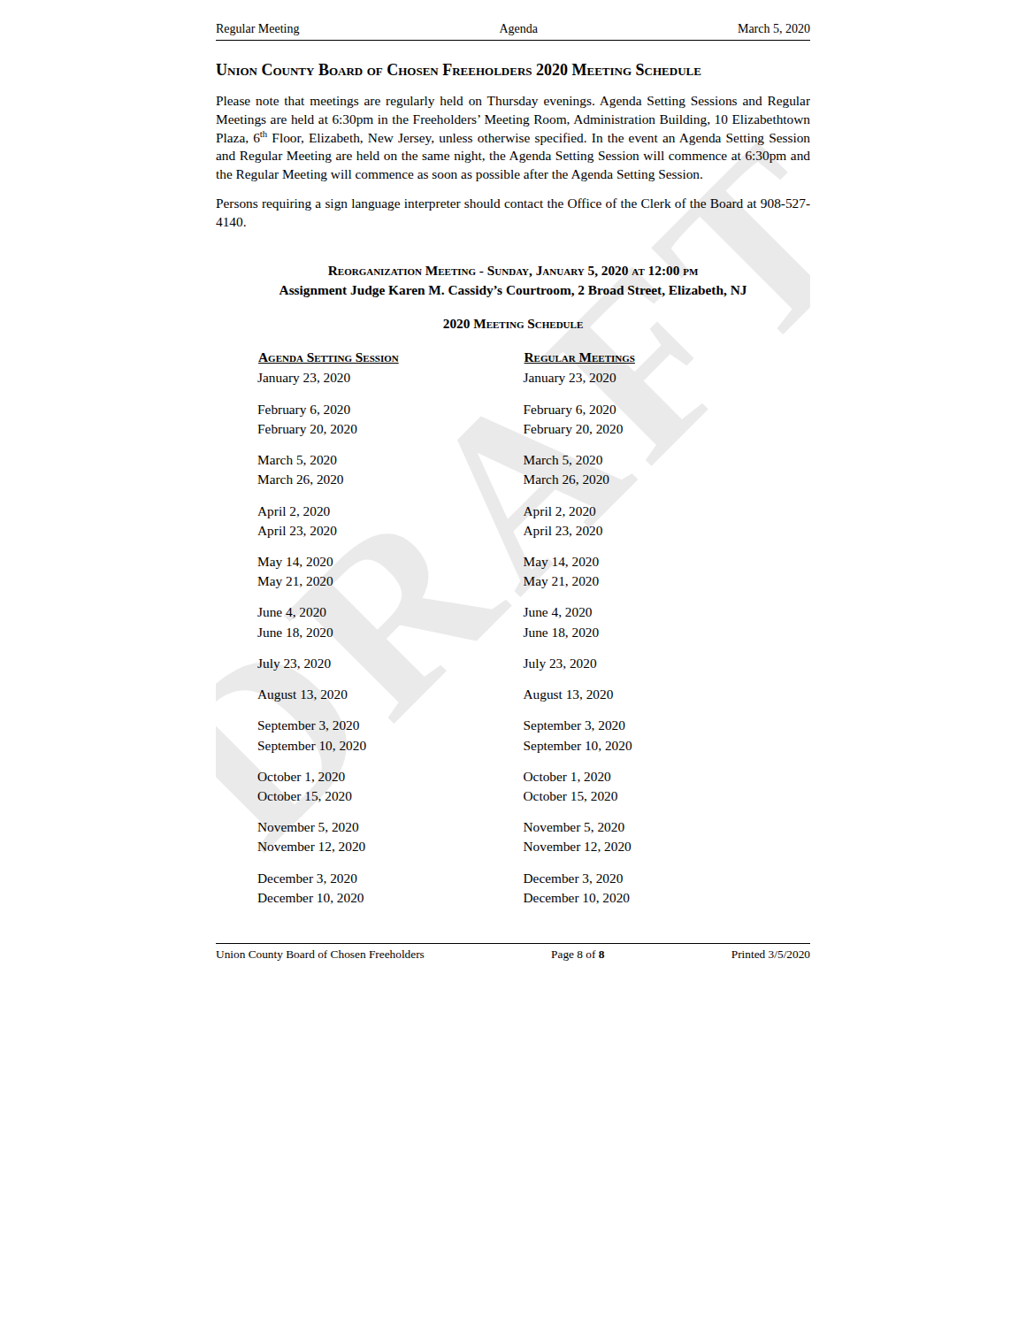DRAFT
Regular Meeting Agenda March 5, 2020
Union County Board of Chosen Freeholders 2020 Meeting Schedule
Please note that meetings are regularly held on Thursday evenings. Agenda Setting Sessions and Regular Meetings are held at 6:30pm in the Freeholders’ Meeting Room, Administration Building, 10 Elizabethtown Plaza, 6th Floor, Elizabeth, New Jersey, unless otherwise specified. In the event an Agenda Setting Session and Regular Meeting are held on the same night, the Agenda Setting Session will commence at 6:30pm and the Regular Meeting will commence as soon as possible after the Agenda Setting Session.
Persons requiring a sign language interpreter should contact the Office of the Clerk of the Board at 908-527-4140.
Reorganization Meeting - Sunday, January 5, 2020 at 12:00 pm
Assignment Judge Karen M. Cassidy’s Courtroom, 2 Broad Street, Elizabeth, NJ
2020 Meeting Schedule
| Agenda Setting Session | Regular Meetings |
| --- | --- |
| January 23, 2020 February 6, 2020 February 20, 2020 March 5, 2020 March 26, 2020 April 2, 2020 April 23, 2020 May 14, 2020 May 21, 2020 June 4, 2020 June 18, 2020 July 23, 2020 August 13, 2020 September 3, 2020 September 10, 2020 October 1, 2020 October 15, 2020 November 5, 2020 November 12, 2020 December 3, 2020 December 10, 2020 | January 23, 2020 February 6, 2020 February 20, 2020 March 5, 2020 March 26, 2020 April 2, 2020 April 23, 2020 May 14, 2020 May 21, 2020 June 4, 2020 June 18, 2020 July 23, 2020 August 13, 2020 September 3, 2020 September 10, 2020 October 1, 2020 October 15, 2020 November 5, 2020 November 12, 2020 December 3, 2020 December 10, 2020 |
Union County Board of Chosen Freeholders Page 8 of 8 Printed 3/5/2020